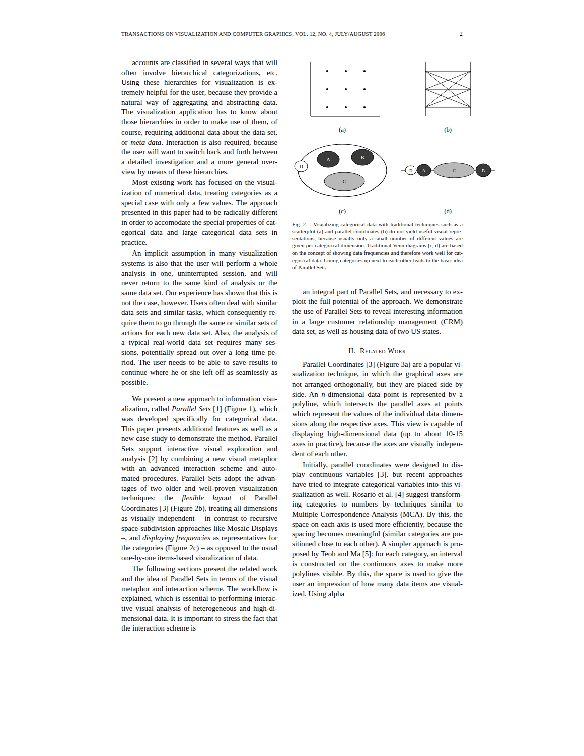Transactions on Visualization and Computer Graphics, Vol. 12, No. 4, July/August 2006
2
accounts are classified in several ways that will often involve hierarchical categorizations, etc. Using these hierarchies for visualization is extremely helpful for the user, because they provide a natural way of aggregating and abstracting data. The visualization application has to know about those hierarchies in order to make use of them, of course, requiring additional data about the data set, or meta data. Interaction is also required, because the user will want to switch back and forth between a detailed investigation and a more general overview by means of these hierarchies.
Most existing work has focused on the visualization of numerical data, treating categories as a special case with only a few values. The approach presented in this paper had to be radically different in order to accomodate the special properties of categorical data and large categorical data sets in practice.
An implicit assumption in many visualization systems is also that the user will perform a whole analysis in one, uninterrupted session, and will never return to the same kind of analysis or the same data set. Our experience has shown that this is not the case, however. Users often deal with similar data sets and similar tasks, which consequently require them to go through the same or similar sets of actions for each new data set. Also, the analysis of a typical real-world data set requires many sessions, potentially spread out over a long time period. The user needs to be able to save results to continue where he or she left off as seamlessly as possible.
We present a new approach to information visualization, called Parallel Sets [1] (Figure 1), which was developed specifically for categorical data. This paper presents additional features as well as a new case study to demonstrate the method. Parallel Sets support interactive visual exploration and analysis [2] by combining a new visual metaphor with an advanced interaction scheme and automated procedures. Parallel Sets adopt the advantages of two older and well-proven visualization techniques: the flexible layout of Parallel Coordinates [3] (Figure 2b), treating all dimensions as visually independent – in contrast to recursive space-subdivision approaches like Mosaic Displays –, and displaying frequencies as representatives for the categories (Figure 2c) – as opposed to the usual one-by-one items-based visualization of data.
The following sections present the related work and the idea of Parallel Sets in terms of the visual metaphor and interaction scheme. The workflow is explained, which is essential to performing interactive visual analysis of heterogeneous and high-dimensional data. It is important to stress the fact that the interaction scheme is
(a)
(b)
A B C D
D A C B
(c)
(d)
Fig. 2. Visualizing categorical data with traditional techniques such as a scatterplot (a) and parallel coordinates (b) do not yield useful visual representations, because usually only a small number of different values are given per categorical dimension. Traditional Venn diagrams (c, d) are based on the concept of showing data frequencies and therefore work well for categorical data. Lining categories up next to each other leads to the basic idea of Parallel Sets.
an integral part of Parallel Sets, and necessary to exploit the full potential of the approach. We demonstrate the use of Parallel Sets to reveal interesting information in a large customer relationship management (CRM) data set, as well as housing data of two US states.
II. Related Work
Parallel Coordinates [3] (Figure 3a) are a popular visualization technique, in which the graphical axes are not arranged orthogonally, but they are placed side by side. An n-dimensional data point is represented by a polyline, which intersects the parallel axes at points which represent the values of the individual data dimensions along the respective axes. This view is capable of displaying high-dimensional data (up to about 10-15 axes in practice), because the axes are visually independent of each other.
Initially, parallel coordinates were designed to display continuous variables [3], but recent approaches have tried to integrate categorical variables into this visualization as well. Rosario et al. [4] suggest transforming categories to numbers by techniques similar to Multiple Correspondence Analysis (MCA). By this, the space on each axis is used more efficiently, because the spacing becomes meaningful (similar categories are positioned close to each other). A simpler approach is proposed by Teoh and Ma [5]: for each category, an interval is constructed on the continuous axes to make more polylines visible. By this, the space is used to give the user an impression of how many data items are visualized. Using alpha